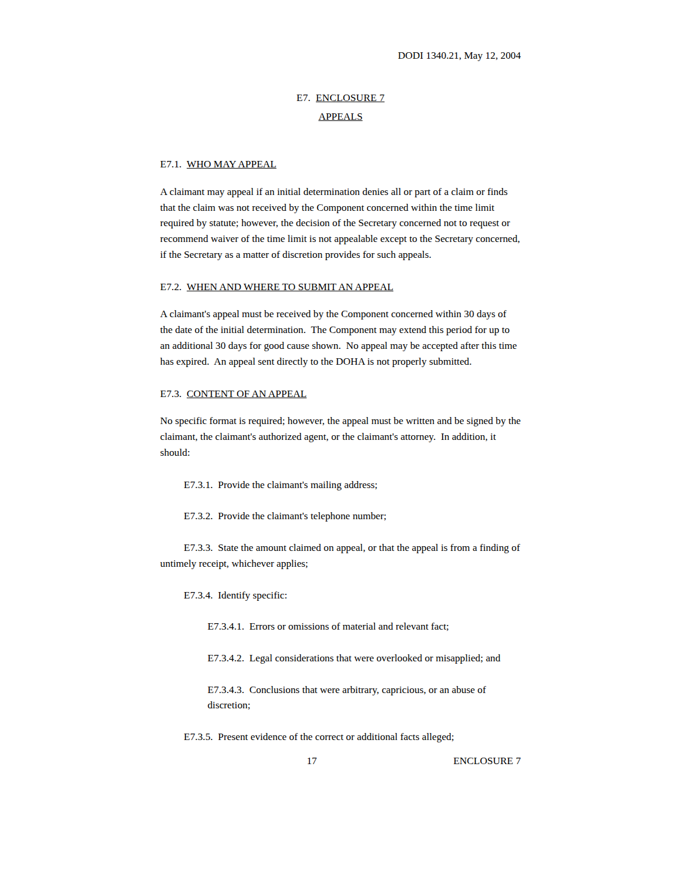DODI 1340.21, May 12, 2004
E7. ENCLOSURE 7
APPEALS
E7.1. WHO MAY APPEAL
A claimant may appeal if an initial determination denies all or part of a claim or finds that the claim was not received by the Component concerned within the time limit required by statute; however, the decision of the Secretary concerned not to request or recommend waiver of the time limit is not appealable except to the Secretary concerned, if the Secretary as a matter of discretion provides for such appeals.
E7.2. WHEN AND WHERE TO SUBMIT AN APPEAL
A claimant's appeal must be received by the Component concerned within 30 days of the date of the initial determination. The Component may extend this period for up to an additional 30 days for good cause shown. No appeal may be accepted after this time has expired. An appeal sent directly to the DOHA is not properly submitted.
E7.3. CONTENT OF AN APPEAL
No specific format is required; however, the appeal must be written and be signed by the claimant, the claimant's authorized agent, or the claimant's attorney. In addition, it should:
E7.3.1. Provide the claimant's mailing address;
E7.3.2. Provide the claimant's telephone number;
E7.3.3. State the amount claimed on appeal, or that the appeal is from a finding of untimely receipt, whichever applies;
E7.3.4. Identify specific:
E7.3.4.1. Errors or omissions of material and relevant fact;
E7.3.4.2. Legal considerations that were overlooked or misapplied; and
E7.3.4.3. Conclusions that were arbitrary, capricious, or an abuse of discretion;
E7.3.5. Present evidence of the correct or additional facts alleged;
17 ENCLOSURE 7